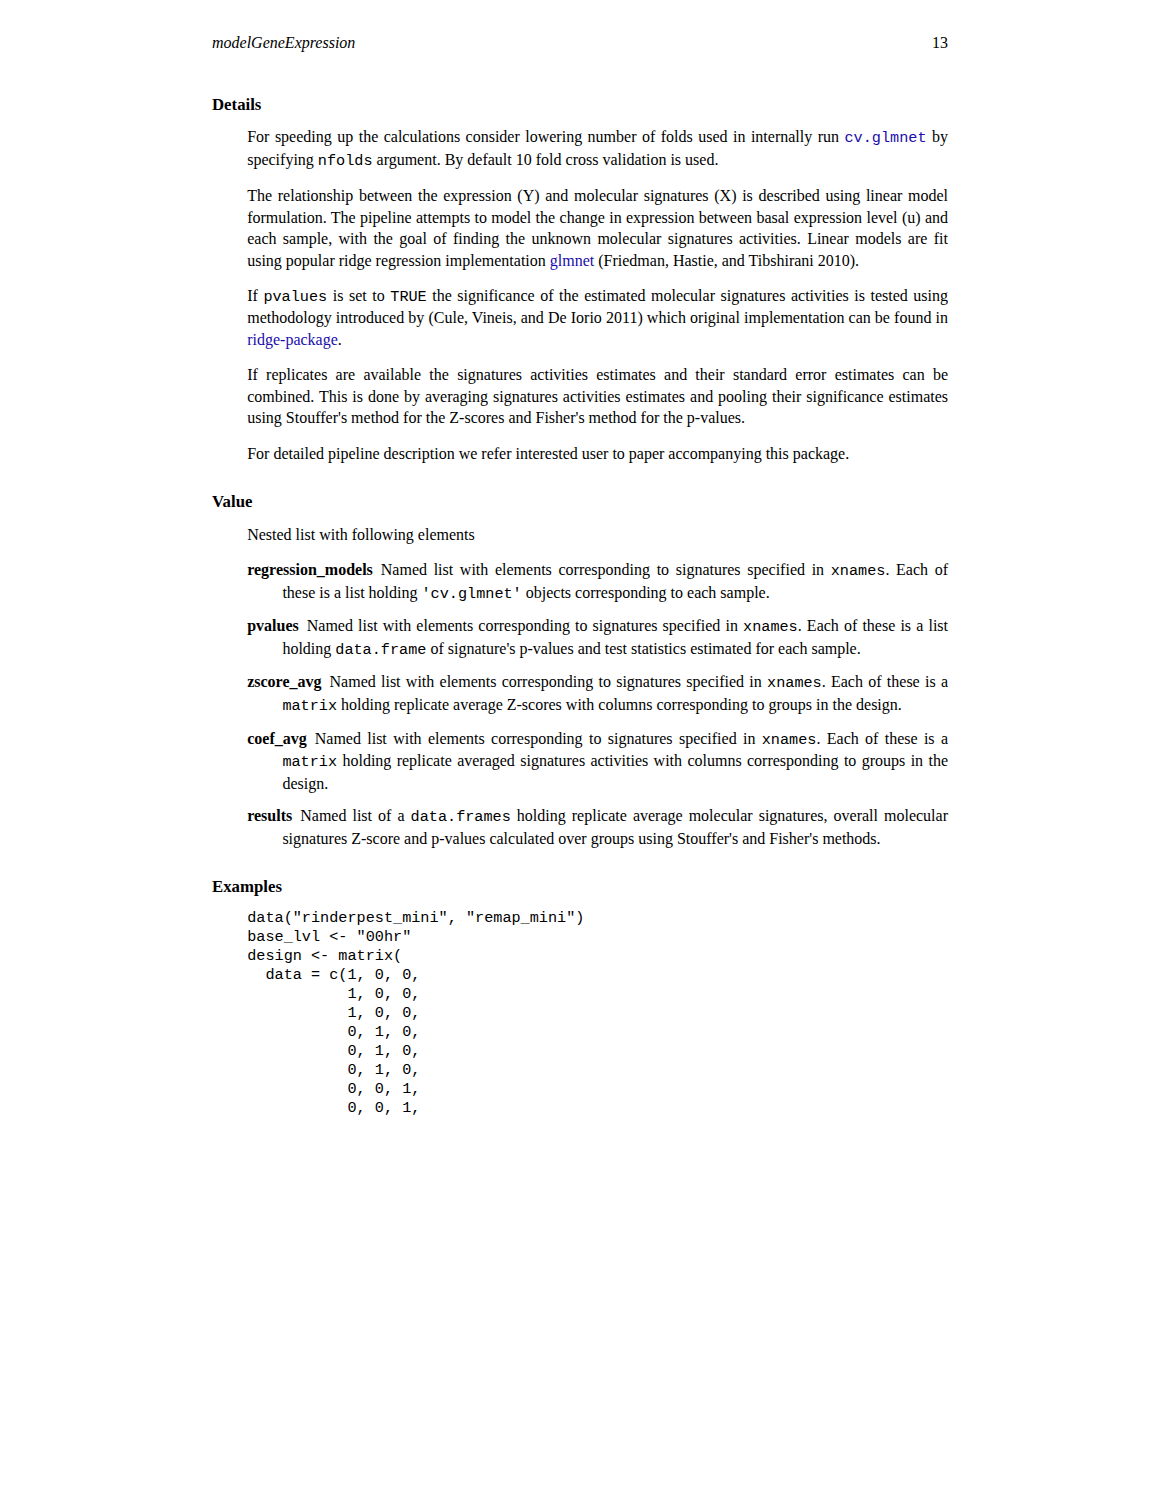modelGeneExpression 13
Details
For speeding up the calculations consider lowering number of folds used in internally run cv.glmnet by specifying nfolds argument. By default 10 fold cross validation is used.
The relationship between the expression (Y) and molecular signatures (X) is described using linear model formulation. The pipeline attempts to model the change in expression between basal expression level (u) and each sample, with the goal of finding the unknown molecular signatures activities. Linear models are fit using popular ridge regression implementation glmnet (Friedman, Hastie, and Tibshirani 2010).
If pvalues is set to TRUE the significance of the estimated molecular signatures activities is tested using methodology introduced by (Cule, Vineis, and De Iorio 2011) which original implementation can be found in ridge-package.
If replicates are available the signatures activities estimates and their standard error estimates can be combined. This is done by averaging signatures activities estimates and pooling their significance estimates using Stouffer's method for the Z-scores and Fisher's method for the p-values.
For detailed pipeline description we refer interested user to paper accompanying this package.
Value
Nested list with following elements
regression_models
Named list with elements corresponding to signatures specified in xnames. Each of these is a list holding 'cv.glmnet' objects corresponding to each sample.
pvalues
Named list with elements corresponding to signatures specified in xnames. Each of these is a list holding data.frame of signature's p-values and test statistics estimated for each sample.
zscore_avg
Named list with elements corresponding to signatures specified in xnames. Each of these is a matrix holding replicate average Z-scores with columns corresponding to groups in the design.
coef_avg
Named list with elements corresponding to signatures specified in xnames. Each of these is a matrix holding replicate averaged signatures activities with columns corresponding to groups in the design.
results
Named list of a data.frames holding replicate average molecular signatures, overall molecular signatures Z-score and p-values calculated over groups using Stouffer's and Fisher's methods.
Examples
data("rinderpest_mini", "remap_mini")
base_lvl <- "00hr"
design <- matrix(
  data = c(1, 0, 0,
           1, 0, 0,
           1, 0, 0,
           0, 1, 0,
           0, 1, 0,
           0, 1, 0,
           0, 0, 1,
           0, 0, 1,